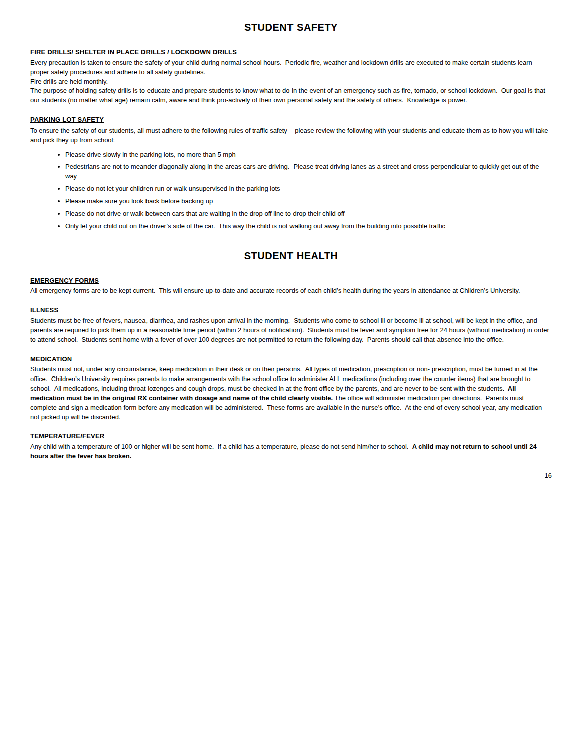STUDENT SAFETY
FIRE DRILLS/ SHELTER IN PLACE DRILLS / LOCKDOWN DRILLS
Every precaution is taken to ensure the safety of your child during normal school hours. Periodic fire, weather and lockdown drills are executed to make certain students learn proper safety procedures and adhere to all safety guidelines.
Fire drills are held monthly.
The purpose of holding safety drills is to educate and prepare students to know what to do in the event of an emergency such as fire, tornado, or school lockdown. Our goal is that our students (no matter what age) remain calm, aware and think pro-actively of their own personal safety and the safety of others. Knowledge is power.
PARKING LOT SAFETY
To ensure the safety of our students, all must adhere to the following rules of traffic safety – please review the following with your students and educate them as to how you will take and pick they up from school:
Please drive slowly in the parking lots, no more than 5 mph
Pedestrians are not to meander diagonally along in the areas cars are driving. Please treat driving lanes as a street and cross perpendicular to quickly get out of the way
Please do not let your children run or walk unsupervised in the parking lots
Please make sure you look back before backing up
Please do not drive or walk between cars that are waiting in the drop off line to drop their child off
Only let your child out on the driver’s side of the car. This way the child is not walking out away from the building into possible traffic
STUDENT HEALTH
EMERGENCY FORMS
All emergency forms are to be kept current. This will ensure up-to-date and accurate records of each child’s health during the years in attendance at Children’s University.
ILLNESS
Students must be free of fevers, nausea, diarrhea, and rashes upon arrival in the morning. Students who come to school ill or become ill at school, will be kept in the office, and parents are required to pick them up in a reasonable time period (within 2 hours of notification). Students must be fever and symptom free for 24 hours (without medication) in order to attend school. Students sent home with a fever of over 100 degrees are not permitted to return the following day. Parents should call that absence into the office.
MEDICATION
Students must not, under any circumstance, keep medication in their desk or on their persons. All types of medication, prescription or non- prescription, must be turned in at the office. Children’s University requires parents to make arrangements with the school office to administer ALL medications (including over the counter items) that are brought to school. All medications, including throat lozenges and cough drops, must be checked in at the front office by the parents, and are never to be sent with the students. All medication must be in the original RX container with dosage and name of the child clearly visible. The office will administer medication per directions. Parents must complete and sign a medication form before any medication will be administered. These forms are available in the nurse’s office. At the end of every school year, any medication not picked up will be discarded.
TEMPERATURE/FEVER
Any child with a temperature of 100 or higher will be sent home. If a child has a temperature, please do not send him/her to school. A child may not return to school until 24 hours after the fever has broken.
16